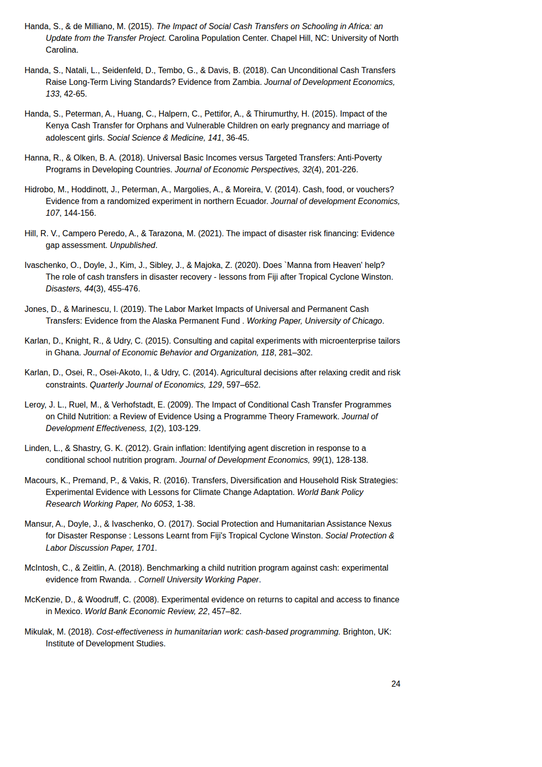Handa, S., & de Milliano, M. (2015). The Impact of Social Cash Transfers on Schooling in Africa: an Update from the Transfer Project. Carolina Population Center. Chapel Hill, NC: University of North Carolina.
Handa, S., Natali, L., Seidenfeld, D., Tembo, G., & Davis, B. (2018). Can Unconditional Cash Transfers Raise Long-Term Living Standards? Evidence from Zambia. Journal of Development Economics, 133, 42-65.
Handa, S., Peterman, A., Huang, C., Halpern, C., Pettifor, A., & Thirumurthy, H. (2015). Impact of the Kenya Cash Transfer for Orphans and Vulnerable Children on early pregnancy and marriage of adolescent girls. Social Science & Medicine, 141, 36-45.
Hanna, R., & Olken, B. A. (2018). Universal Basic Incomes versus Targeted Transfers: Anti-Poverty Programs in Developing Countries. Journal of Economic Perspectives, 32(4), 201-226.
Hidrobo, M., Hoddinott, J., Peterman, A., Margolies, A., & Moreira, V. (2014). Cash, food, or vouchers? Evidence from a randomized experiment in northern Ecuador. Journal of development Economics, 107, 144-156.
Hill, R. V., Campero Peredo, A., & Tarazona, M. (2021). The impact of disaster risk financing: Evidence gap assessment. Unpublished.
Ivaschenko, O., Doyle, J., Kim, J., Sibley, J., & Majoka, Z. (2020). Does `Manna from Heaven' help? The role of cash transfers in disaster recovery - lessons from Fiji after Tropical Cyclone Winston. Disasters, 44(3), 455-476.
Jones, D., & Marinescu, I. (2019). The Labor Market Impacts of Universal and Permanent Cash Transfers: Evidence from the Alaska Permanent Fund . Working Paper, University of Chicago.
Karlan, D., Knight, R., & Udry, C. (2015). Consulting and capital experiments with microenterprise tailors in Ghana. Journal of Economic Behavior and Organization, 118, 281–302.
Karlan, D., Osei, R., Osei-Akoto, I., & Udry, C. (2014). Agricultural decisions after relaxing credit and risk constraints. Quarterly Journal of Economics, 129, 597–652.
Leroy, J. L., Ruel, M., & Verhofstadt, E. (2009). The Impact of Conditional Cash Transfer Programmes on Child Nutrition: a Review of Evidence Using a Programme Theory Framework. Journal of Development Effectiveness, 1(2), 103-129.
Linden, L., & Shastry, G. K. (2012). Grain inflation: Identifying agent discretion in response to a conditional school nutrition program. Journal of Development Economics, 99(1), 128-138.
Macours, K., Premand, P., & Vakis, R. (2016). Transfers, Diversification and Household Risk Strategies: Experimental Evidence with Lessons for Climate Change Adaptation. World Bank Policy Research Working Paper, No 6053, 1-38.
Mansur, A., Doyle, J., & Ivaschenko, O. (2017). Social Protection and Humanitarian Assistance Nexus for Disaster Response : Lessons Learnt from Fiji's Tropical Cyclone Winston. Social Protection & Labor Discussion Paper, 1701.
McIntosh, C., & Zeitlin, A. (2018). Benchmarking a child nutrition program against cash: experimental evidence from Rwanda. . Cornell University Working Paper.
McKenzie, D., & Woodruff, C. (2008). Experimental evidence on returns to capital and access to finance in Mexico. World Bank Economic Review, 22, 457–82.
Mikulak, M. (2018). Cost-effectiveness in humanitarian work: cash-based programming. Brighton, UK: Institute of Development Studies.
24